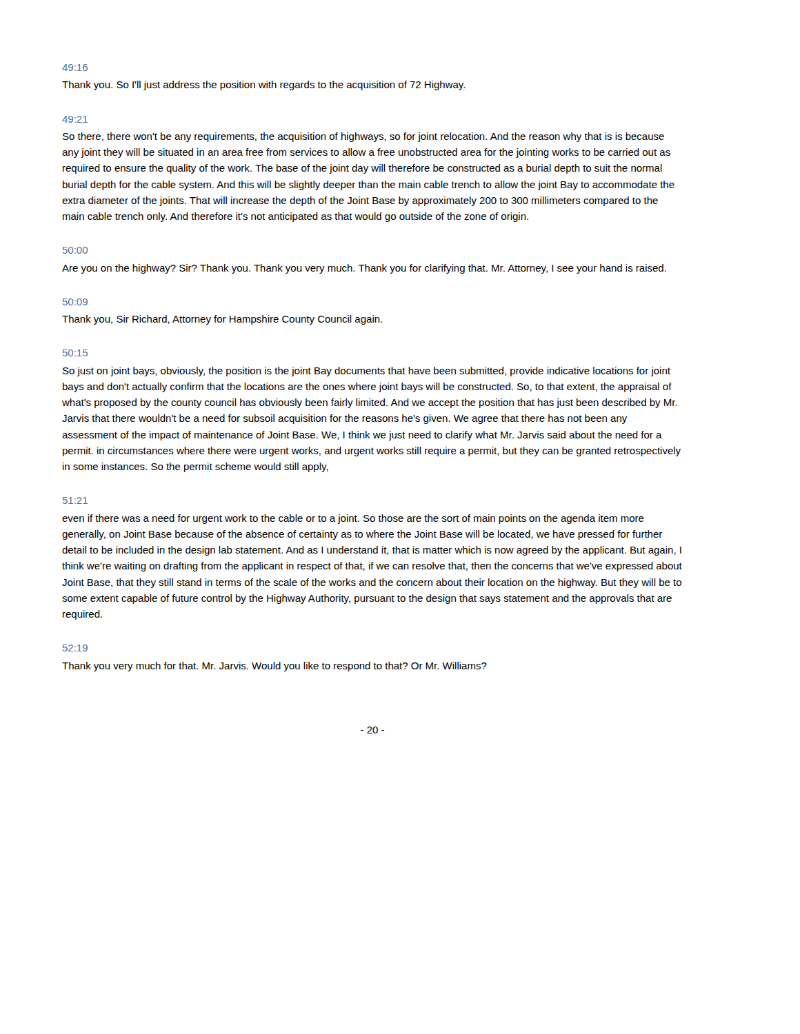49:16
Thank you. So I'll just address the position with regards to the acquisition of 72 Highway.
49:21
So there, there won't be any requirements, the acquisition of highways, so for joint relocation. And the reason why that is is because any joint they will be situated in an area free from services to allow a free unobstructed area for the jointing works to be carried out as required to ensure the quality of the work. The base of the joint day will therefore be constructed as a burial depth to suit the normal burial depth for the cable system. And this will be slightly deeper than the main cable trench to allow the joint Bay to accommodate the extra diameter of the joints. That will increase the depth of the Joint Base by approximately 200 to 300 millimeters compared to the main cable trench only. And therefore it's not anticipated as that would go outside of the zone of origin.
50:00
Are you on the highway? Sir? Thank you. Thank you very much. Thank you for clarifying that. Mr. Attorney, I see your hand is raised.
50:09
Thank you, Sir Richard, Attorney for Hampshire County Council again.
50:15
So just on joint bays, obviously, the position is the joint Bay documents that have been submitted, provide indicative locations for joint bays and don't actually confirm that the locations are the ones where joint bays will be constructed. So, to that extent, the appraisal of what's proposed by the county council has obviously been fairly limited. And we accept the position that has just been described by Mr. Jarvis that there wouldn't be a need for subsoil acquisition for the reasons he's given. We agree that there has not been any assessment of the impact of maintenance of Joint Base. We, I think we just need to clarify what Mr. Jarvis said about the need for a permit. in circumstances where there were urgent works, and urgent works still require a permit, but they can be granted retrospectively in some instances. So the permit scheme would still apply,
51:21
even if there was a need for urgent work to the cable or to a joint. So those are the sort of main points on the agenda item more generally, on Joint Base because of the absence of certainty as to where the Joint Base will be located, we have pressed for further detail to be included in the design lab statement. And as I understand it, that is matter which is now agreed by the applicant. But again, I think we're waiting on drafting from the applicant in respect of that, if we can resolve that, then the concerns that we've expressed about Joint Base, that they still stand in terms of the scale of the works and the concern about their location on the highway. But they will be to some extent capable of future control by the Highway Authority, pursuant to the design that says statement and the approvals that are required.
52:19
Thank you very much for that. Mr. Jarvis. Would you like to respond to that? Or Mr. Williams?
- 20 -